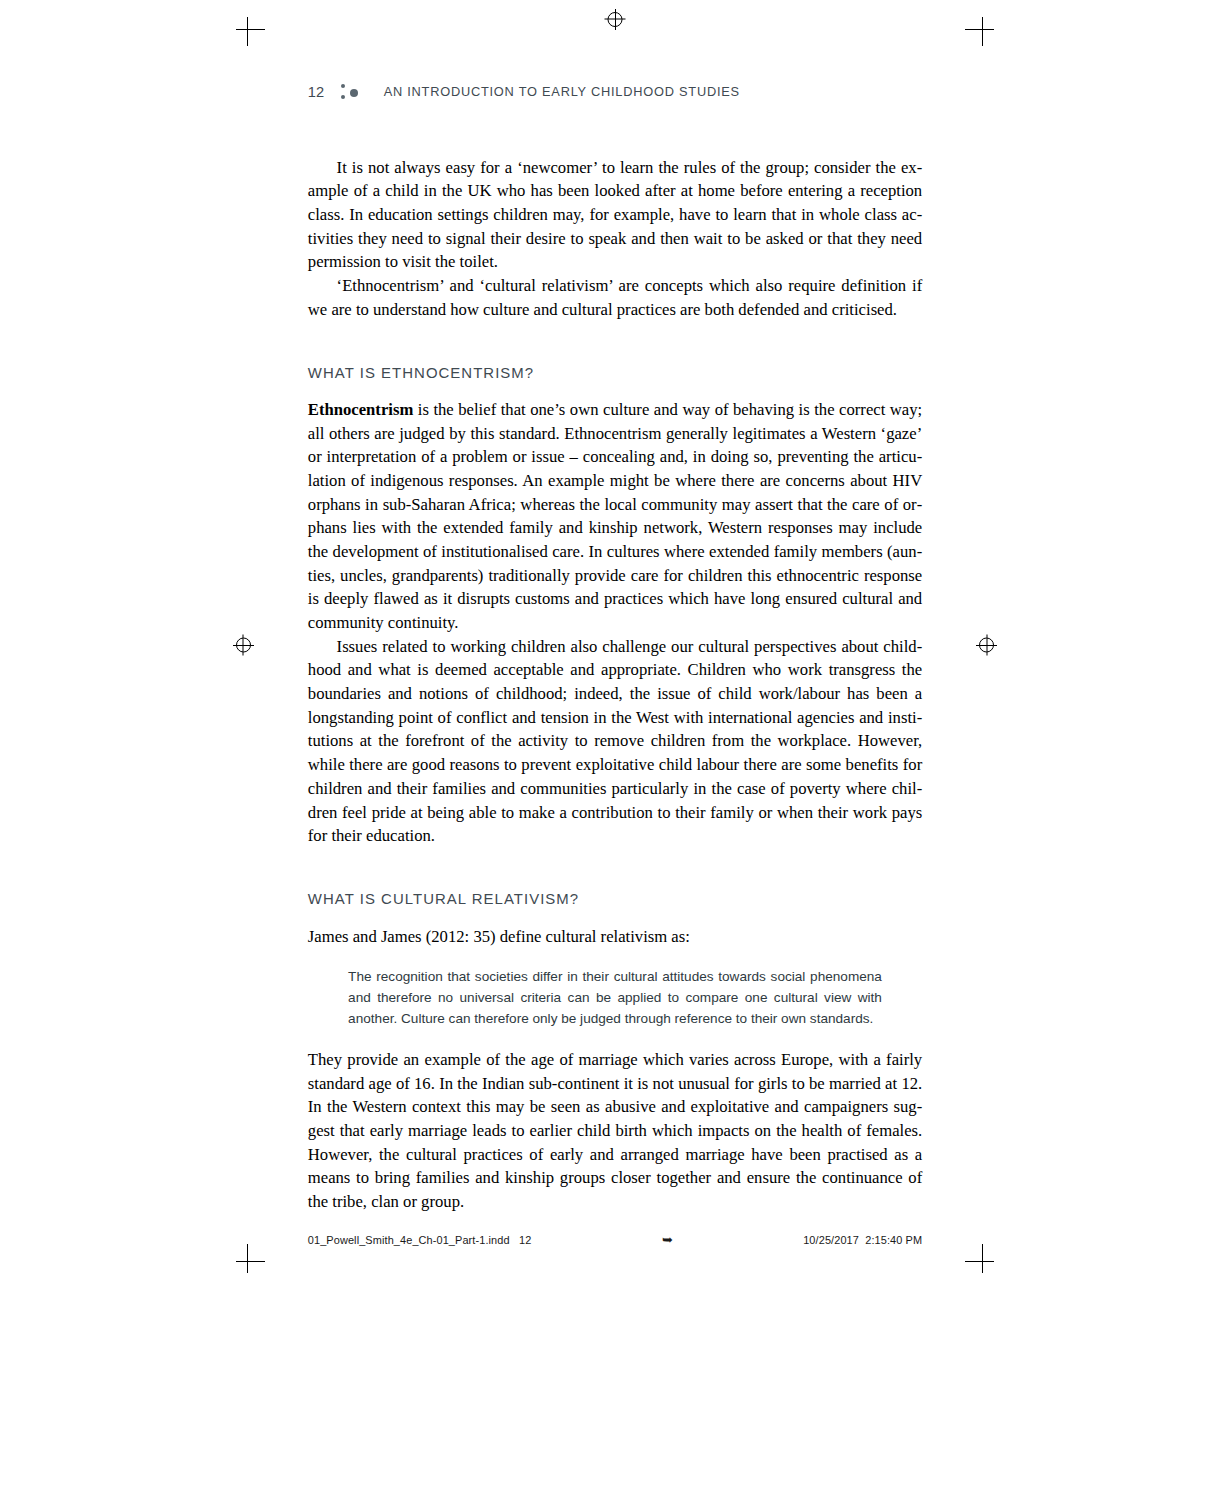12 An Introduction to Early Childhood Studies
It is not always easy for a ‘newcomer’ to learn the rules of the group; consider the example of a child in the UK who has been looked after at home before entering a reception class. In education settings children may, for example, have to learn that in whole class activities they need to signal their desire to speak and then wait to be asked or that they need permission to visit the toilet.
‘Ethnocentrism’ and ‘cultural relativism’ are concepts which also require definition if we are to understand how culture and cultural practices are both defended and criticised.
What is ethnocentrism?
Ethnocentrism is the belief that one’s own culture and way of behaving is the correct way; all others are judged by this standard. Ethnocentrism generally legitimates a Western ‘gaze’ or interpretation of a problem or issue – concealing and, in doing so, preventing the articulation of indigenous responses. An example might be where there are concerns about HIV orphans in sub-Saharan Africa; whereas the local community may assert that the care of orphans lies with the extended family and kinship network, Western responses may include the development of institutionalised care. In cultures where extended family members (aunties, uncles, grandparents) traditionally provide care for children this ethnocentric response is deeply flawed as it disrupts customs and practices which have long ensured cultural and community continuity.
Issues related to working children also challenge our cultural perspectives about childhood and what is deemed acceptable and appropriate. Children who work transgress the boundaries and notions of childhood; indeed, the issue of child work/labour has been a longstanding point of conflict and tension in the West with international agencies and institutions at the forefront of the activity to remove children from the workplace. However, while there are good reasons to prevent exploitative child labour there are some benefits for children and their families and communities particularly in the case of poverty where children feel pride at being able to make a contribution to their family or when their work pays for their education.
What is cultural relativism?
James and James (2012: 35) define cultural relativism as:
The recognition that societies differ in their cultural attitudes towards social phenomena and therefore no universal criteria can be applied to compare one cultural view with another. Culture can therefore only be judged through reference to their own standards.
They provide an example of the age of marriage which varies across Europe, with a fairly standard age of 16. In the Indian sub-continent it is not unusual for girls to be married at 12. In the Western context this may be seen as abusive and exploitative and campaigners suggest that early marriage leads to earlier child birth which impacts on the health of females. However, the cultural practices of early and arranged marriage have been practised as a means to bring families and kinship groups closer together and ensure the continuance of the tribe, clan or group.
01_Powell_Smith_4e_Ch-01_Part-1.indd 12 ➥ 10/25/2017 2:15:40 PM